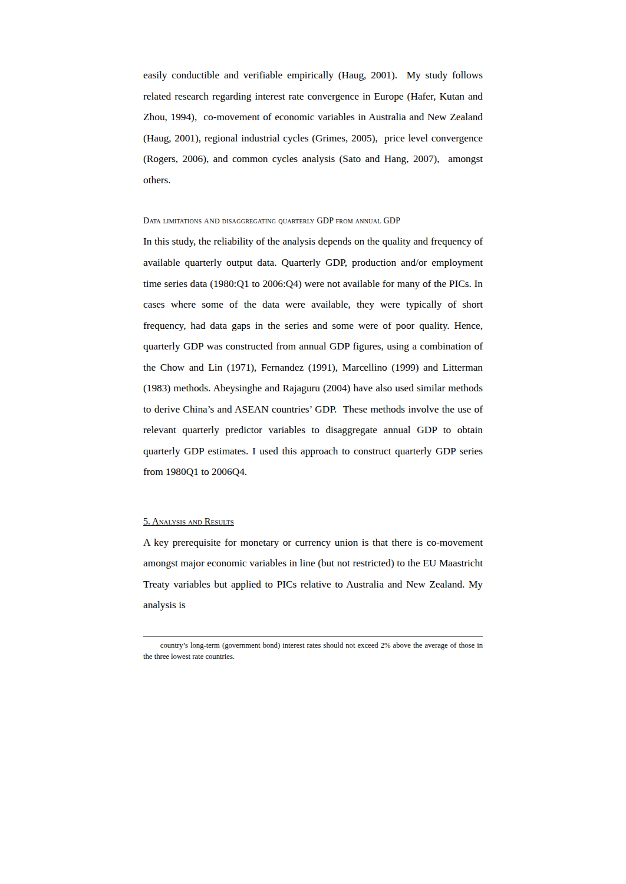easily conductible and verifiable empirically (Haug, 2001). My study follows related research regarding interest rate convergence in Europe (Hafer, Kutan and Zhou, 1994), co-movement of economic variables in Australia and New Zealand (Haug, 2001), regional industrial cycles (Grimes, 2005), price level convergence (Rogers, 2006), and common cycles analysis (Sato and Hang, 2007), amongst others.
Data limitations and disaggregating quarterly GDP from annual GDP
In this study, the reliability of the analysis depends on the quality and frequency of available quarterly output data. Quarterly GDP, production and/or employment time series data (1980:Q1 to 2006:Q4) were not available for many of the PICs. In cases where some of the data were available, they were typically of short frequency, had data gaps in the series and some were of poor quality. Hence, quarterly GDP was constructed from annual GDP figures, using a combination of the Chow and Lin (1971), Fernandez (1991), Marcellino (1999) and Litterman (1983) methods. Abeysinghe and Rajaguru (2004) have also used similar methods to derive China’s and ASEAN countries’ GDP. These methods involve the use of relevant quarterly predictor variables to disaggregate annual GDP to obtain quarterly GDP estimates. I used this approach to construct quarterly GDP series from 1980Q1 to 2006Q4.
5. Analysis and Results
A key prerequisite for monetary or currency union is that there is co-movement amongst major economic variables in line (but not restricted) to the EU Maastricht Treaty variables but applied to PICs relative to Australia and New Zealand. My analysis is
country’s long-term (government bond) interest rates should not exceed 2% above the average of those in the three lowest rate countries.